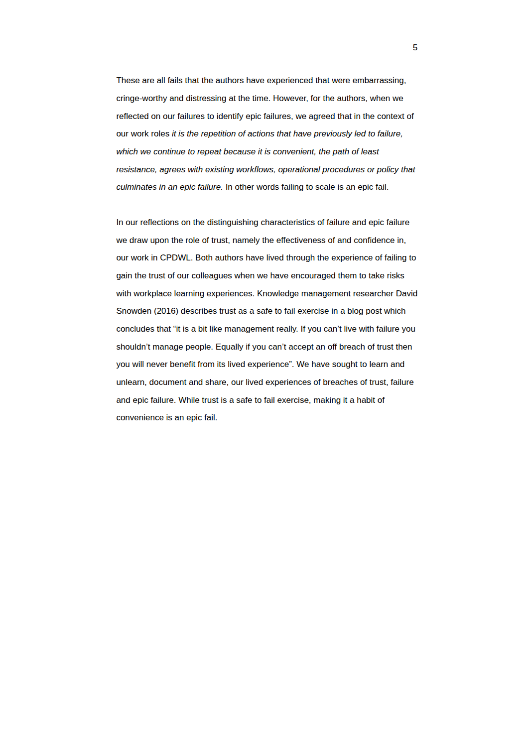5
These are all fails that the authors have experienced that were embarrassing, cringe-worthy and distressing at the time. However, for the authors, when we reflected on our failures to identify epic failures, we agreed that in the context of our work roles it is the repetition of actions that have previously led to failure, which we continue to repeat because it is convenient, the path of least resistance, agrees with existing workflows, operational procedures or policy that culminates in an epic failure. In other words failing to scale is an epic fail.
In our reflections on the distinguishing characteristics of failure and epic failure we draw upon the role of trust, namely the effectiveness of and confidence in, our work in CPDWL. Both authors have lived through the experience of failing to gain the trust of our colleagues when we have encouraged them to take risks with workplace learning experiences. Knowledge management researcher David Snowden (2016) describes trust as a safe to fail exercise in a blog post which concludes that “it is a bit like management really. If you can’t live with failure you shouldn’t manage people. Equally if you can’t accept an off breach of trust then you will never benefit from its lived experience”. We have sought to learn and unlearn, document and share, our lived experiences of breaches of trust, failure and epic failure. While trust is a safe to fail exercise, making it a habit of convenience is an epic fail.